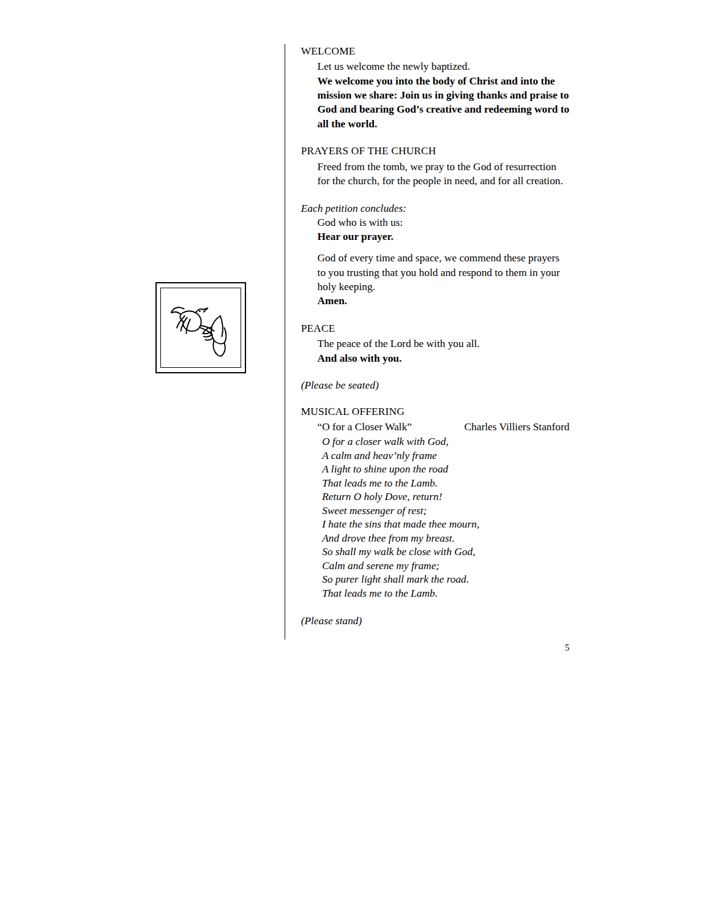WELCOME
Let us welcome the newly baptized.
We welcome you into the body of Christ and into the mission we share: Join us in giving thanks and praise to God and bearing God’s creative and redeeming word to all the world.
PRAYERS OF THE CHURCH
Freed from the tomb, we pray to the God of resurrection for the church, for the people in need, and for all creation.
Each petition concludes:
God who is with us:
Hear our prayer.
God of every time and space, we commend these prayers to you trusting that you hold and respond to them in your holy keeping.
Amen.
PEACE
The peace of the Lord be with you all.
And also with you.
(Please be seated)
MUSICAL OFFERING
“O for a Closer Walk” Charles Villiers Stanford
O for a closer walk with God,
A calm and heav’nly frame
A light to shine upon the road
That leads me to the Lamb.
Return O holy Dove, return!
Sweet messenger of rest;
I hate the sins that made thee mourn,
And drove thee from my breast.
So shall my walk be close with God,
Calm and serene my frame;
So purer light shall mark the road.
That leads me to the Lamb.
(Please stand)
5